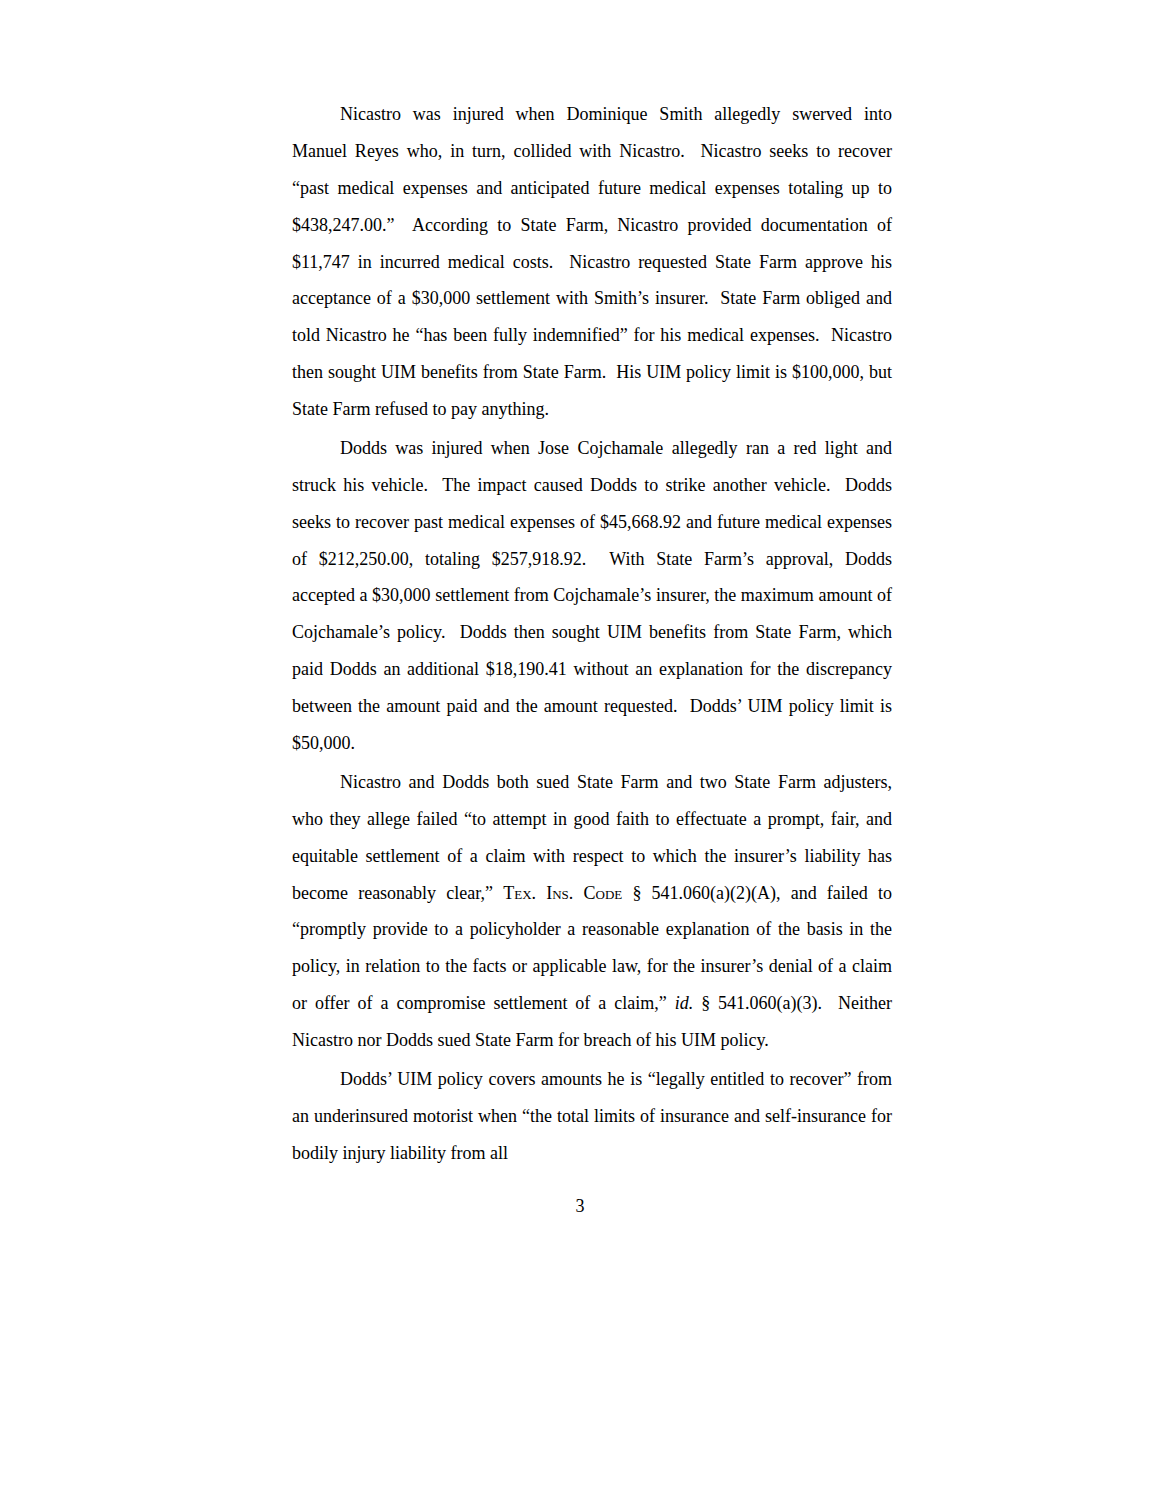Nicastro was injured when Dominique Smith allegedly swerved into Manuel Reyes who, in turn, collided with Nicastro. Nicastro seeks to recover “past medical expenses and anticipated future medical expenses totaling up to $438,247.00.” According to State Farm, Nicastro provided documentation of $11,747 in incurred medical costs. Nicastro requested State Farm approve his acceptance of a $30,000 settlement with Smith’s insurer. State Farm obliged and told Nicastro he “has been fully indemnified” for his medical expenses. Nicastro then sought UIM benefits from State Farm. His UIM policy limit is $100,000, but State Farm refused to pay anything.
Dodds was injured when Jose Cojchamale allegedly ran a red light and struck his vehicle. The impact caused Dodds to strike another vehicle. Dodds seeks to recover past medical expenses of $45,668.92 and future medical expenses of $212,250.00, totaling $257,918.92. With State Farm’s approval, Dodds accepted a $30,000 settlement from Cojchamale’s insurer, the maximum amount of Cojchamale’s policy. Dodds then sought UIM benefits from State Farm, which paid Dodds an additional $18,190.41 without an explanation for the discrepancy between the amount paid and the amount requested. Dodds’ UIM policy limit is $50,000.
Nicastro and Dodds both sued State Farm and two State Farm adjusters, who they allege failed “to attempt in good faith to effectuate a prompt, fair, and equitable settlement of a claim with respect to which the insurer’s liability has become reasonably clear,” Tex. Ins. Code § 541.060(a)(2)(A), and failed to “promptly provide to a policyholder a reasonable explanation of the basis in the policy, in relation to the facts or applicable law, for the insurer’s denial of a claim or offer of a compromise settlement of a claim,” id. § 541.060(a)(3). Neither Nicastro nor Dodds sued State Farm for breach of his UIM policy.
Dodds’ UIM policy covers amounts he is “legally entitled to recover” from an underinsured motorist when “the total limits of insurance and self-insurance for bodily injury liability from all
3